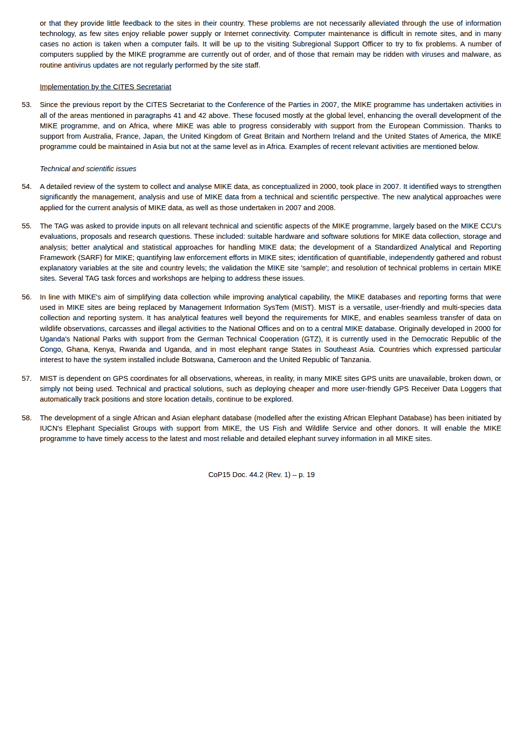or that they provide little feedback to the sites in their country. These problems are not necessarily alleviated through the use of information technology, as few sites enjoy reliable power supply or Internet connectivity. Computer maintenance is difficult in remote sites, and in many cases no action is taken when a computer fails. It will be up to the visiting Subregional Support Officer to try to fix problems. A number of computers supplied by the MIKE programme are currently out of order, and of those that remain may be ridden with viruses and malware, as routine antivirus updates are not regularly performed by the site staff.
Implementation by the CITES Secretariat
Since the previous report by the CITES Secretariat to the Conference of the Parties in 2007, the MIKE programme has undertaken activities in all of the areas mentioned in paragraphs 41 and 42 above. These focused mostly at the global level, enhancing the overall development of the MIKE programme, and on Africa, where MIKE was able to progress considerably with support from the European Commission. Thanks to support from Australia, France, Japan, the United Kingdom of Great Britain and Northern Ireland and the United States of America, the MIKE programme could be maintained in Asia but not at the same level as in Africa. Examples of recent relevant activities are mentioned below.
Technical and scientific issues
A detailed review of the system to collect and analyse MIKE data, as conceptualized in 2000, took place in 2007. It identified ways to strengthen significantly the management, analysis and use of MIKE data from a technical and scientific perspective. The new analytical approaches were applied for the current analysis of MIKE data, as well as those undertaken in 2007 and 2008.
The TAG was asked to provide inputs on all relevant technical and scientific aspects of the MIKE programme, largely based on the MIKE CCU's evaluations, proposals and research questions. These included: suitable hardware and software solutions for MIKE data collection, storage and analysis; better analytical and statistical approaches for handling MIKE data; the development of a Standardized Analytical and Reporting Framework (SARF) for MIKE; quantifying law enforcement efforts in MIKE sites; identification of quantifiable, independently gathered and robust explanatory variables at the site and country levels; the validation the MIKE site 'sample'; and resolution of technical problems in certain MIKE sites. Several TAG task forces and workshops are helping to address these issues.
In line with MIKE's aim of simplifying data collection while improving analytical capability, the MIKE databases and reporting forms that were used in MIKE sites are being replaced by Management Information SysTem (MIST). MIST is a versatile, user-friendly and multi-species data collection and reporting system. It has analytical features well beyond the requirements for MIKE, and enables seamless transfer of data on wildlife observations, carcasses and illegal activities to the National Offices and on to a central MIKE database. Originally developed in 2000 for Uganda's National Parks with support from the German Technical Cooperation (GTZ), it is currently used in the Democratic Republic of the Congo, Ghana, Kenya, Rwanda and Uganda, and in most elephant range States in Southeast Asia. Countries which expressed particular interest to have the system installed include Botswana, Cameroon and the United Republic of Tanzania.
MIST is dependent on GPS coordinates for all observations, whereas, in reality, in many MIKE sites GPS units are unavailable, broken down, or simply not being used. Technical and practical solutions, such as deploying cheaper and more user-friendly GPS Receiver Data Loggers that automatically track positions and store location details, continue to be explored.
The development of a single African and Asian elephant database (modelled after the existing African Elephant Database) has been initiated by IUCN's Elephant Specialist Groups with support from MIKE, the US Fish and Wildlife Service and other donors. It will enable the MIKE programme to have timely access to the latest and most reliable and detailed elephant survey information in all MIKE sites.
CoP15 Doc. 44.2 (Rev. 1) – p. 19